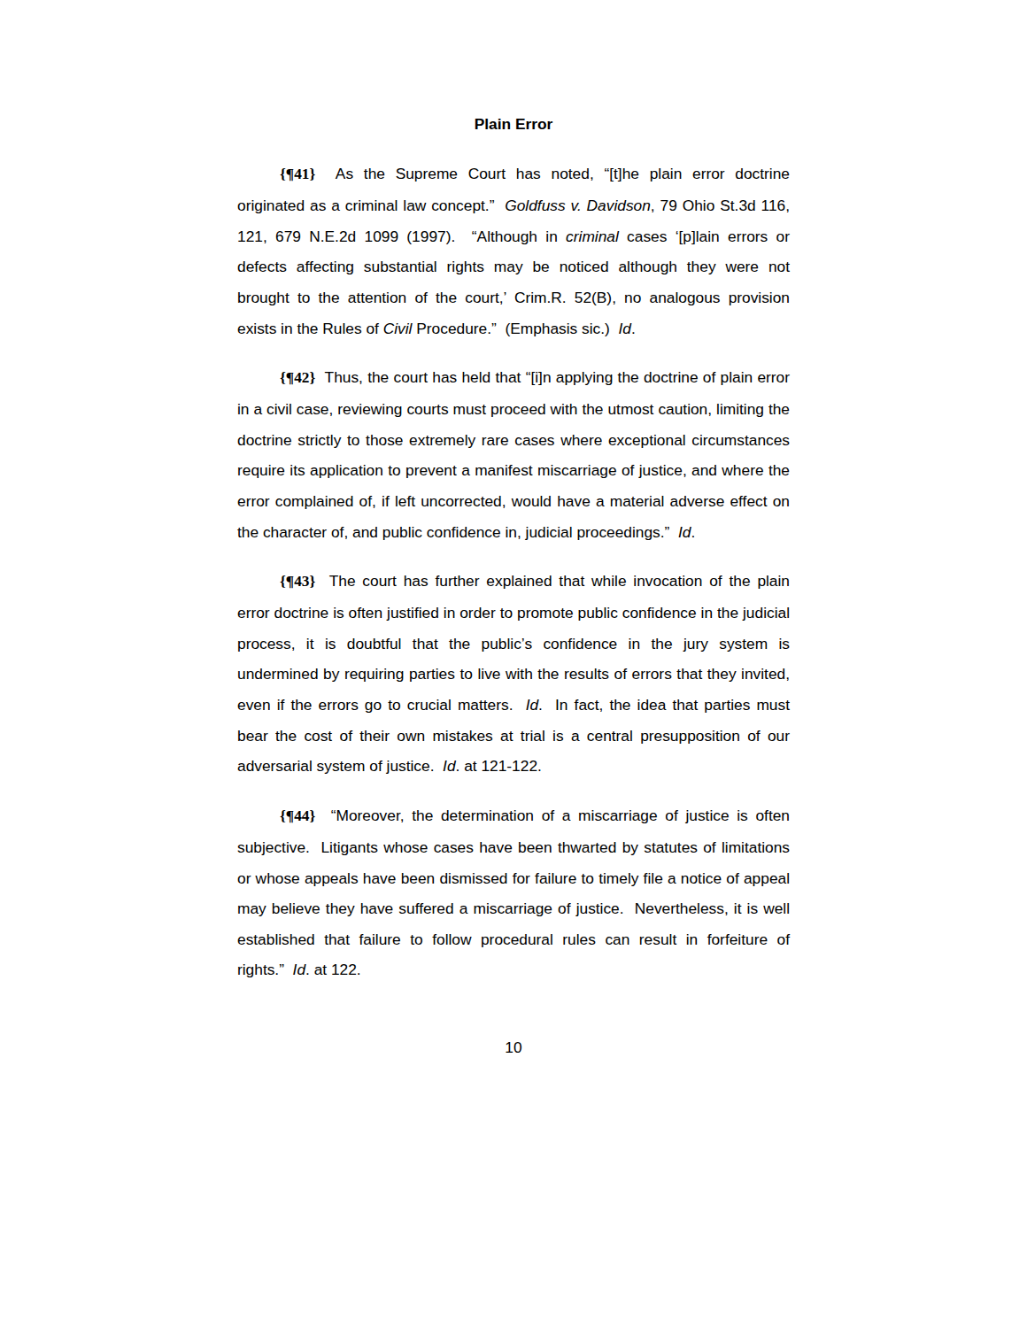Plain Error
{¶41} As the Supreme Court has noted, “[t]he plain error doctrine originated as a criminal law concept.” Goldfuss v. Davidson, 79 Ohio St.3d 116, 121, 679 N.E.2d 1099 (1997). “Although in criminal cases ‘[p]lain errors or defects affecting substantial rights may be noticed although they were not brought to the attention of the court,’ Crim.R. 52(B), no analogous provision exists in the Rules of Civil Procedure.” (Emphasis sic.) Id.
{¶42} Thus, the court has held that “[i]n applying the doctrine of plain error in a civil case, reviewing courts must proceed with the utmost caution, limiting the doctrine strictly to those extremely rare cases where exceptional circumstances require its application to prevent a manifest miscarriage of justice, and where the error complained of, if left uncorrected, would have a material adverse effect on the character of, and public confidence in, judicial proceedings.” Id.
{¶43} The court has further explained that while invocation of the plain error doctrine is often justified in order to promote public confidence in the judicial process, it is doubtful that the public’s confidence in the jury system is undermined by requiring parties to live with the results of errors that they invited, even if the errors go to crucial matters. Id. In fact, the idea that parties must bear the cost of their own mistakes at trial is a central presupposition of our adversarial system of justice. Id. at 121-122.
{¶44} “Moreover, the determination of a miscarriage of justice is often subjective. Litigants whose cases have been thwarted by statutes of limitations or whose appeals have been dismissed for failure to timely file a notice of appeal may believe they have suffered a miscarriage of justice. Nevertheless, it is well established that failure to follow procedural rules can result in forfeiture of rights.” Id. at 122.
10